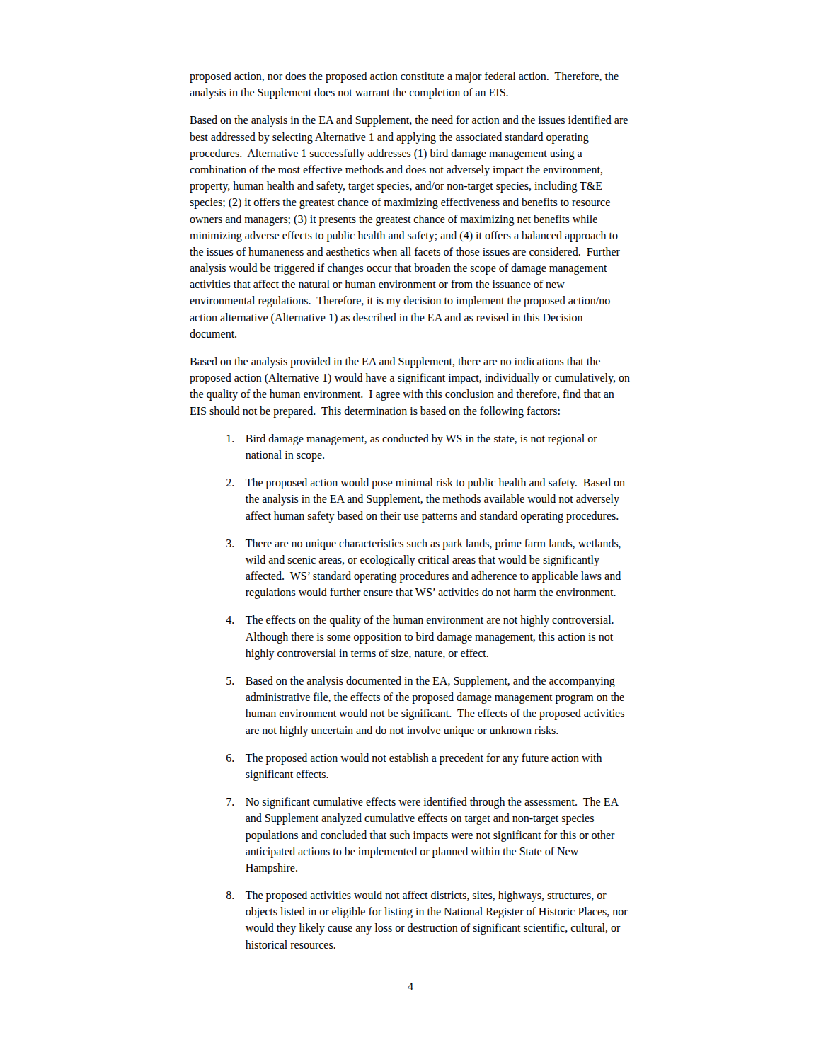proposed action, nor does the proposed action constitute a major federal action. Therefore, the analysis in the Supplement does not warrant the completion of an EIS.
Based on the analysis in the EA and Supplement, the need for action and the issues identified are best addressed by selecting Alternative 1 and applying the associated standard operating procedures. Alternative 1 successfully addresses (1) bird damage management using a combination of the most effective methods and does not adversely impact the environment, property, human health and safety, target species, and/or non-target species, including T&E species; (2) it offers the greatest chance of maximizing effectiveness and benefits to resource owners and managers; (3) it presents the greatest chance of maximizing net benefits while minimizing adverse effects to public health and safety; and (4) it offers a balanced approach to the issues of humaneness and aesthetics when all facets of those issues are considered. Further analysis would be triggered if changes occur that broaden the scope of damage management activities that affect the natural or human environment or from the issuance of new environmental regulations. Therefore, it is my decision to implement the proposed action/no action alternative (Alternative 1) as described in the EA and as revised in this Decision document.
Based on the analysis provided in the EA and Supplement, there are no indications that the proposed action (Alternative 1) would have a significant impact, individually or cumulatively, on the quality of the human environment. I agree with this conclusion and therefore, find that an EIS should not be prepared. This determination is based on the following factors:
Bird damage management, as conducted by WS in the state, is not regional or national in scope.
The proposed action would pose minimal risk to public health and safety. Based on the analysis in the EA and Supplement, the methods available would not adversely affect human safety based on their use patterns and standard operating procedures.
There are no unique characteristics such as park lands, prime farm lands, wetlands, wild and scenic areas, or ecologically critical areas that would be significantly affected. WS’ standard operating procedures and adherence to applicable laws and regulations would further ensure that WS’ activities do not harm the environment.
The effects on the quality of the human environment are not highly controversial. Although there is some opposition to bird damage management, this action is not highly controversial in terms of size, nature, or effect.
Based on the analysis documented in the EA, Supplement, and the accompanying administrative file, the effects of the proposed damage management program on the human environment would not be significant. The effects of the proposed activities are not highly uncertain and do not involve unique or unknown risks.
The proposed action would not establish a precedent for any future action with significant effects.
No significant cumulative effects were identified through the assessment. The EA and Supplement analyzed cumulative effects on target and non-target species populations and concluded that such impacts were not significant for this or other anticipated actions to be implemented or planned within the State of New Hampshire.
The proposed activities would not affect districts, sites, highways, structures, or objects listed in or eligible for listing in the National Register of Historic Places, nor would they likely cause any loss or destruction of significant scientific, cultural, or historical resources.
4